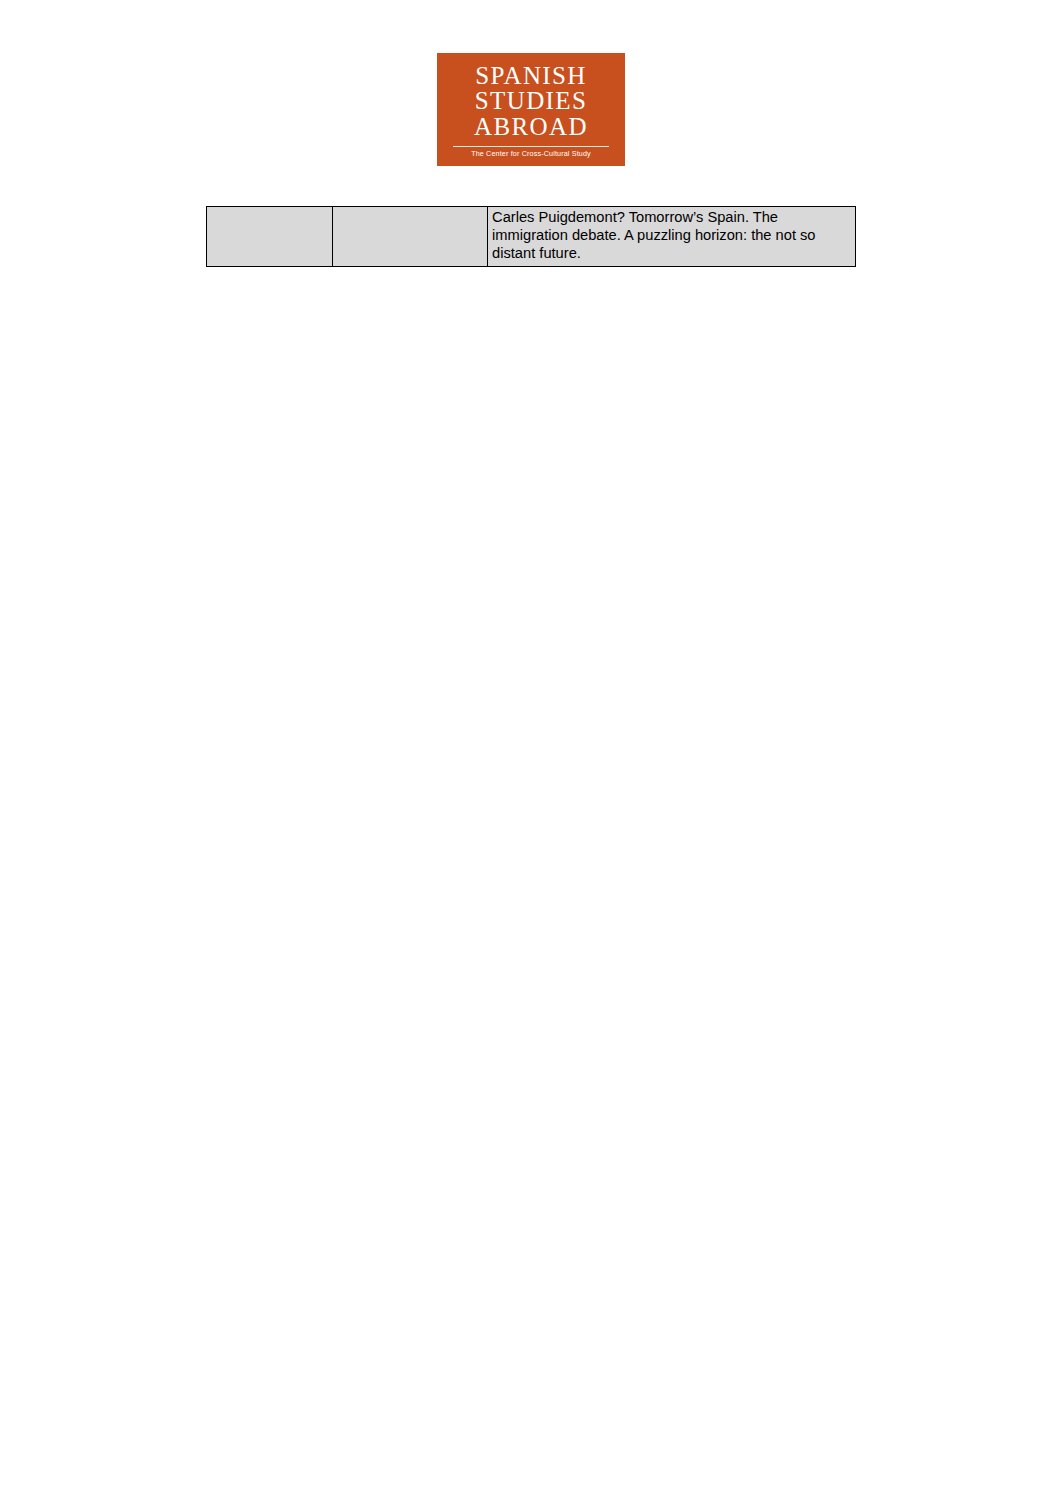SPANISH STUDIES ABROAD The Center for Cross-Cultural Study
| | | Carles Puigdemont? Tomorrow’s Spain. The immigration debate. A puzzling horizon: the not so distant future. |